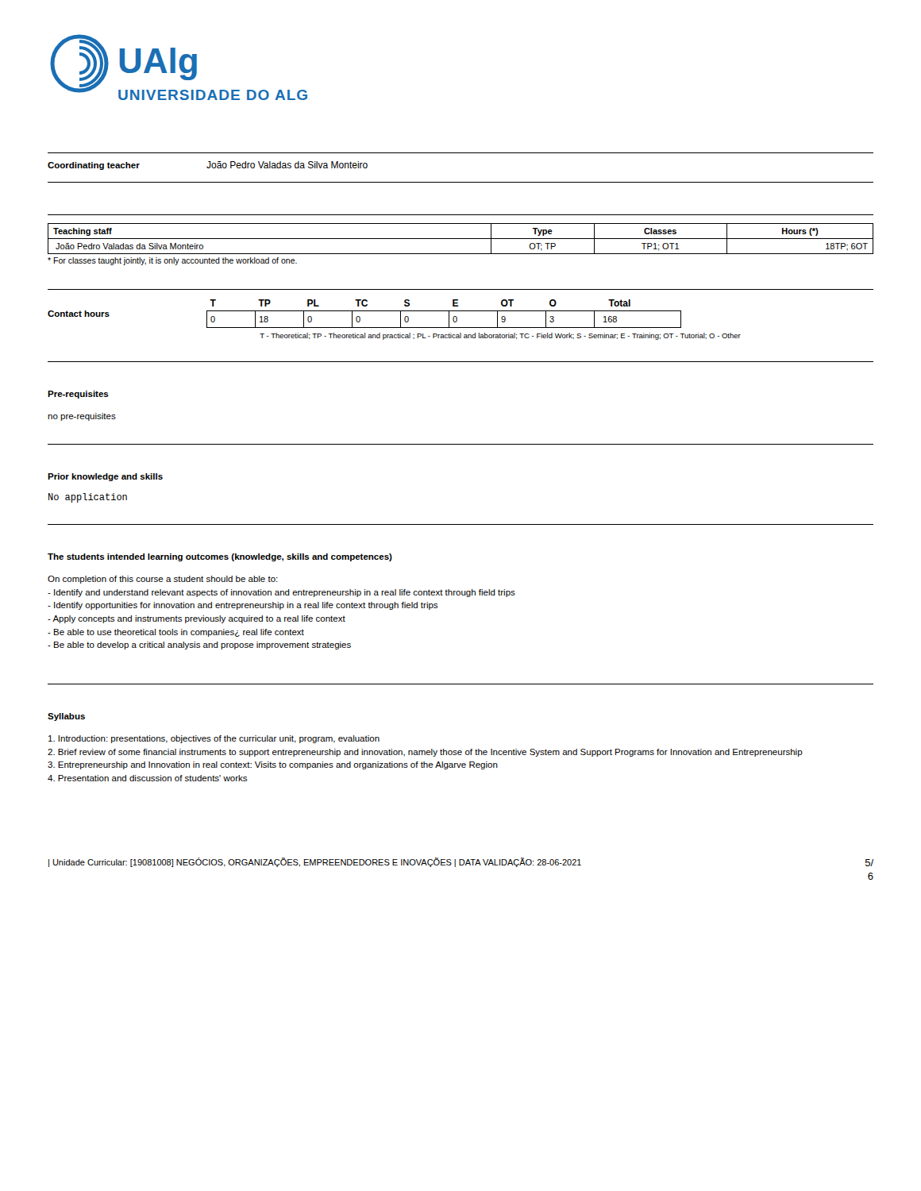UAlg UNIVERSIDADE DO ALGARVE
Coordinating teacher João Pedro Valadas da Silva Monteiro
| Teaching staff | Type | Classes | Hours (*) |
| --- | --- | --- | --- |
| João Pedro Valadas da Silva Monteiro | OT; TP | TP1; OT1 | 18TP; 6OT |
* For classes taught jointly, it is only accounted the workload of one.
Contact hours
| T | TP | PL | TC | S | E | OT | O | Total |
| --- | --- | --- | --- | --- | --- | --- | --- | --- |
| 0 | 18 | 0 | 0 | 0 | 0 | 9 | 3 | 168 |
T - Theoretical; TP - Theoretical and practical ; PL - Practical and laboratorial; TC - Field Work; S - Seminar; E - Training; OT - Tutorial; O - Other
Pre-requisites
no pre-requisites
Prior knowledge and skills
No application
The students intended learning outcomes (knowledge, skills and competences)
On completion of this course a student should be able to:
- Identify and understand relevant aspects of innovation and entrepreneurship in a real life context through field trips
- Identify opportunities for innovation and entrepreneurship in a real life context through field trips
- Apply concepts and instruments previously acquired to a real life context
- Be able to use theoretical tools in companies¿ real life context
- Be able to develop a critical analysis and propose improvement strategies
Syllabus
1. Introduction: presentations, objectives of the curricular unit, program, evaluation
2. Brief review of some financial instruments to support entrepreneurship and innovation, namely those of the Incentive System and Support Programs for Innovation and Entrepreneurship
3. Entrepreneurship and Innovation in real context: Visits to companies and organizations of the Algarve Region
4. Presentation and discussion of students' works
| Unidade Curricular: [19081008] NEGÓCIOS, ORGANIZAÇÕES, EMPREENDEDORES E INOVAÇÕES | DATA VALIDAÇÃO: 28-06-2021
5/
6